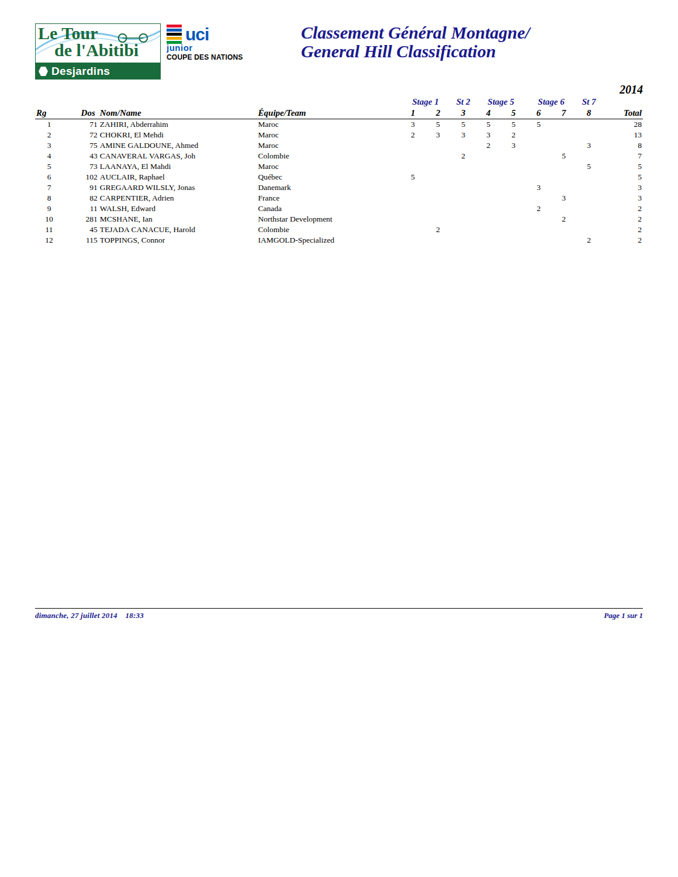Le Tour
de l'Abitibi
Desjardins
uci
junior
COUPE DES NATIONS
Classement Général Montagne/
General Hill Classification
2014
| | Stage 1 | St 2 | Stage 5 | Stage 6 | St 7 | |
| --- | --- | --- | --- | --- | --- | --- |
| Rg | Dos | Nom/Name | Équipe/Team | 1 | 2 | 3 | 4 | 5 | 6 | 7 | 8 | Total |
| 1 | 71 | ZAHIRI, Abderrahim | Maroc | 3 | 5 | 5 | 5 | 5 | 5 | | | 28 |
| 2 | 72 | CHOKRI, El Mehdi | Maroc | 2 | 3 | 3 | 3 | 2 | | | | 13 |
| 3 | 75 | AMINE GALDOUNE, Ahmed | Maroc | | | | 2 | 3 | | | 3 | 8 |
| 4 | 43 | CANAVERAL VARGAS, Joh natan | Colombie | | | 2 | | | | 5 | | 7 |
| 5 | 73 | LAANAYA, El Mahdi | Maroc | | | | | | | | 5 | 5 |
| 6 | 102 | AUCLAIR, Raphael | Québec | 5 | | | | | | | | 5 |
| 7 | 91 | GREGAARD WILSLY, Jonas | Danemark | | | | | | 3 | | | 3 |
| 8 | 82 | CARPENTIER, Adrien | France | | | | | | | 3 | | 3 |
| 9 | 11 | WALSH, Edward | Canada | | | | | | 2 | | | 2 |
| 10 | 281 | MCSHANE, Ian | Northstar Development | | | | | | | 2 | | 2 |
| 11 | 45 | TEJADA CANACUE, Harold Alfonso | Colombie | | 2 | | | | | | | 2 |
| 12 | 115 | TOPPINGS, Connor | IAMGOLD-Specialized | | | | | | | | 2 | 2 |
dimanche, 27 juillet 2014 18:33
Page 1 sur 1